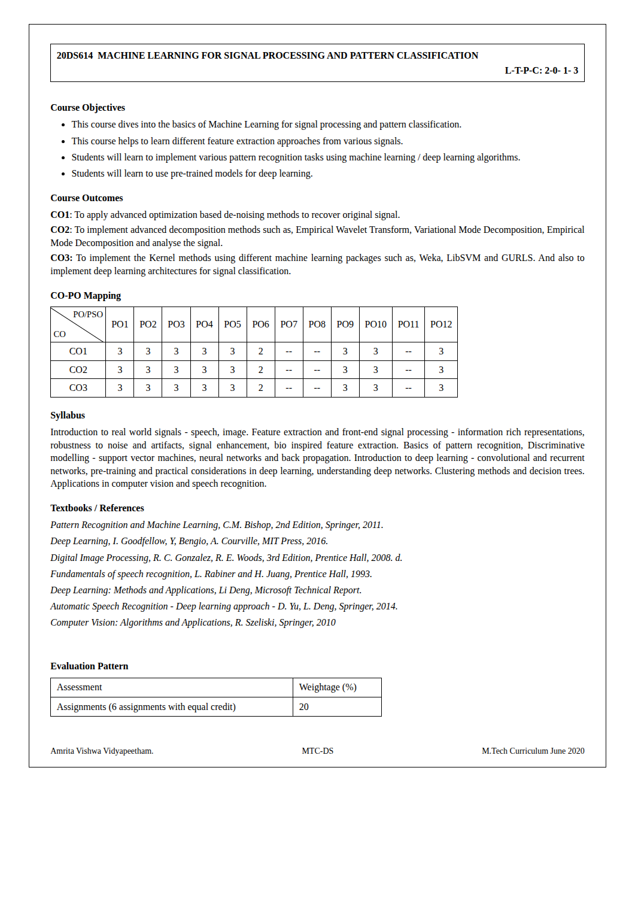20DS614 MACHINE LEARNING FOR SIGNAL PROCESSING AND PATTERN CLASSIFICATION L-T-P-C: 2-0- 1- 3
Course Objectives
This course dives into the basics of Machine Learning for signal processing and pattern classification.
This course helps to learn different feature extraction approaches from various signals.
Students will learn to implement various pattern recognition tasks using machine learning / deep learning algorithms.
Students will learn to use pre-trained models for deep learning.
Course Outcomes
CO1: To apply advanced optimization based de-noising methods to recover original signal.
CO2: To implement advanced decomposition methods such as, Empirical Wavelet Transform, Variational Mode Decomposition, Empirical Mode Decomposition and analyse the signal.
CO3: To implement the Kernel methods using different machine learning packages such as, Weka, LibSVM and GURLS. And also to implement deep learning architectures for signal classification.
CO-PO Mapping
| PO/PSO CO | PO1 | PO2 | PO3 | PO4 | PO5 | PO6 | PO7 | PO8 | PO9 | PO10 | PO11 | PO12 |
| CO1 | 3 | 3 | 3 | 3 | 3 | 2 | -- | -- | 3 | 3 | -- | 3 |
| CO2 | 3 | 3 | 3 | 3 | 3 | 2 | -- | -- | 3 | 3 | -- | 3 |
| CO3 | 3 | 3 | 3 | 3 | 3 | 2 | -- | -- | 3 | 3 | -- | 3 |
Syllabus
Introduction to real world signals - speech, image. Feature extraction and front-end signal processing - information rich representations, robustness to noise and artifacts, signal enhancement, bio inspired feature extraction. Basics of pattern recognition, Discriminative modelling - support vector machines, neural networks and back propagation. Introduction to deep learning - convolutional and recurrent networks, pre-training and practical considerations in deep learning, understanding deep networks. Clustering methods and decision trees. Applications in computer vision and speech recognition.
Textbooks / References
Pattern Recognition and Machine Learning, C.M. Bishop, 2nd Edition, Springer, 2011.
Deep Learning, I. Goodfellow, Y, Bengio, A. Courville, MIT Press, 2016.
Digital Image Processing, R. C. Gonzalez, R. E. Woods, 3rd Edition, Prentice Hall, 2008. d.
Fundamentals of speech recognition, L. Rabiner and H. Juang, Prentice Hall, 1993.
Deep Learning: Methods and Applications, Li Deng, Microsoft Technical Report.
Automatic Speech Recognition - Deep learning approach - D. Yu, L. Deng, Springer, 2014.
Computer Vision: Algorithms and Applications, R. Szeliski, Springer, 2010
Evaluation Pattern
| Assessment | Weightage (%) |
| Assignments (6 assignments with equal credit) | 20 |
Amrita Vishwa Vidyapeetham. MTC-DS M.Tech Curriculum June 2020